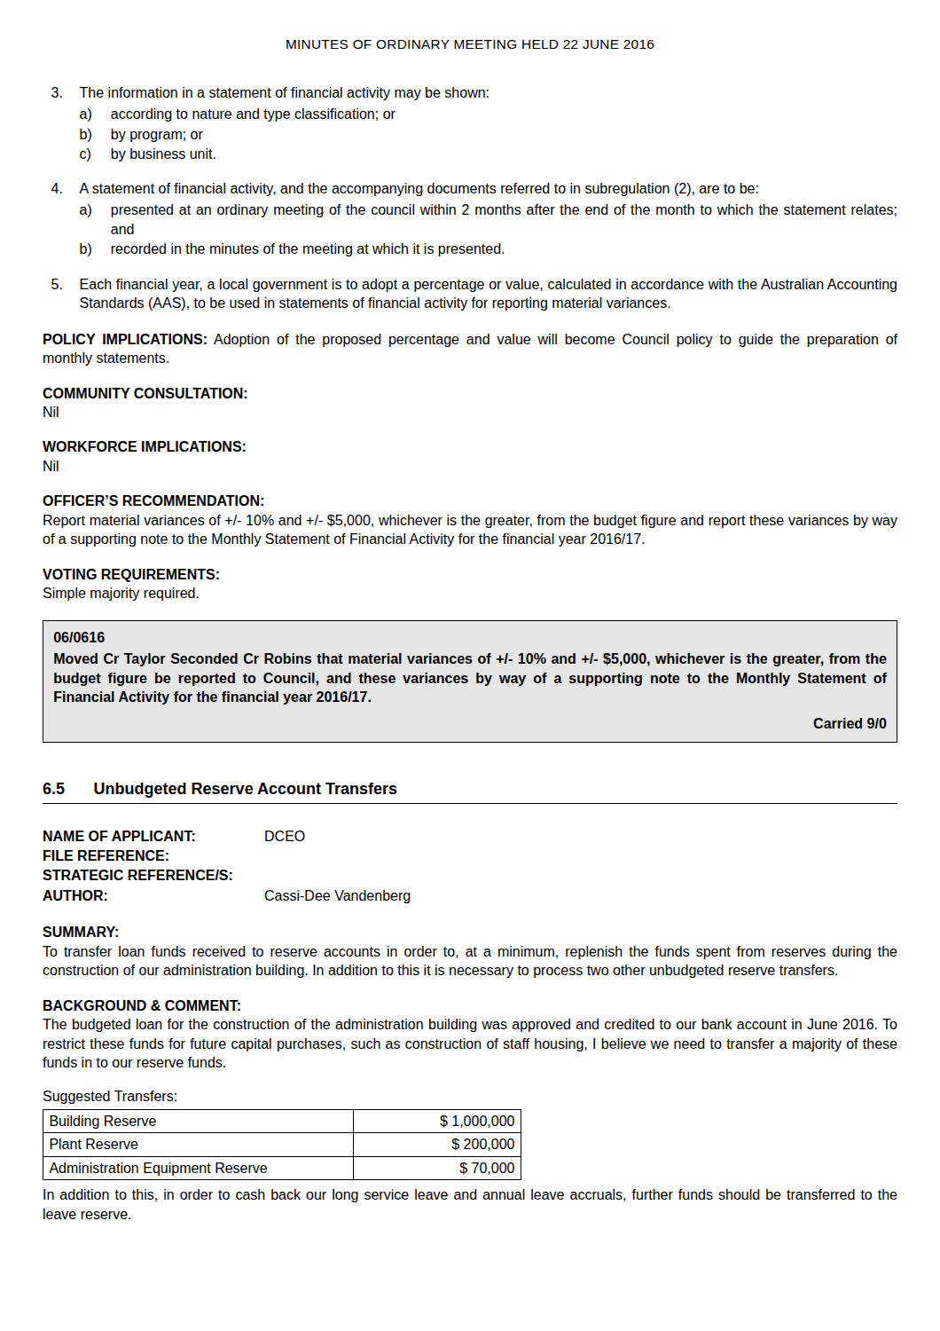MINUTES OF ORDINARY MEETING HELD 22 JUNE 2016
3. The information in a statement of financial activity may be shown:
a) according to nature and type classification; or
b) by program; or
c) by business unit.
4. A statement of financial activity, and the accompanying documents referred to in subregulation (2), are to be:
a) presented at an ordinary meeting of the council within 2 months after the end of the month to which the statement relates; and
b) recorded in the minutes of the meeting at which it is presented.
5. Each financial year, a local government is to adopt a percentage or value, calculated in accordance with the Australian Accounting Standards (AAS), to be used in statements of financial activity for reporting material variances.
POLICY IMPLICATIONS: Adoption of the proposed percentage and value will become Council policy to guide the preparation of monthly statements.
COMMUNITY CONSULTATION:
Nil
WORKFORCE IMPLICATIONS:
Nil
OFFICER’S RECOMMENDATION:
Report material variances of +/- 10% and +/- $5,000, whichever is the greater, from the budget figure and report these variances by way of a supporting note to the Monthly Statement of Financial Activity for the financial year 2016/17.
VOTING REQUIREMENTS:
Simple majority required.
06/0616
Moved Cr Taylor Seconded Cr Robins that material variances of +/- 10% and +/- $5,000, whichever is the greater, from the budget figure be reported to Council, and these variances by way of a supporting note to the Monthly Statement of Financial Activity for the financial year 2016/17.
Carried 9/0
6.5 Unbudgeted Reserve Account Transfers
| NAME OF APPLICANT: | DCEO |
| FILE REFERENCE: | |
| STRATEGIC REFERENCE/S: | |
| AUTHOR: | Cassi-Dee Vandenberg |
SUMMARY:
To transfer loan funds received to reserve accounts in order to, at a minimum, replenish the funds spent from reserves during the construction of our administration building. In addition to this it is necessary to process two other unbudgeted reserve transfers.
BACKGROUND & COMMENT:
The budgeted loan for the construction of the administration building was approved and credited to our bank account in June 2016. To restrict these funds for future capital purchases, such as construction of staff housing, I believe we need to transfer a majority of these funds in to our reserve funds.
Suggested Transfers:
| Building Reserve | $ 1,000,000 |
| Plant Reserve | $ 200,000 |
| Administration Equipment Reserve | $ 70,000 |
In addition to this, in order to cash back our long service leave and annual leave accruals, further funds should be transferred to the leave reserve.